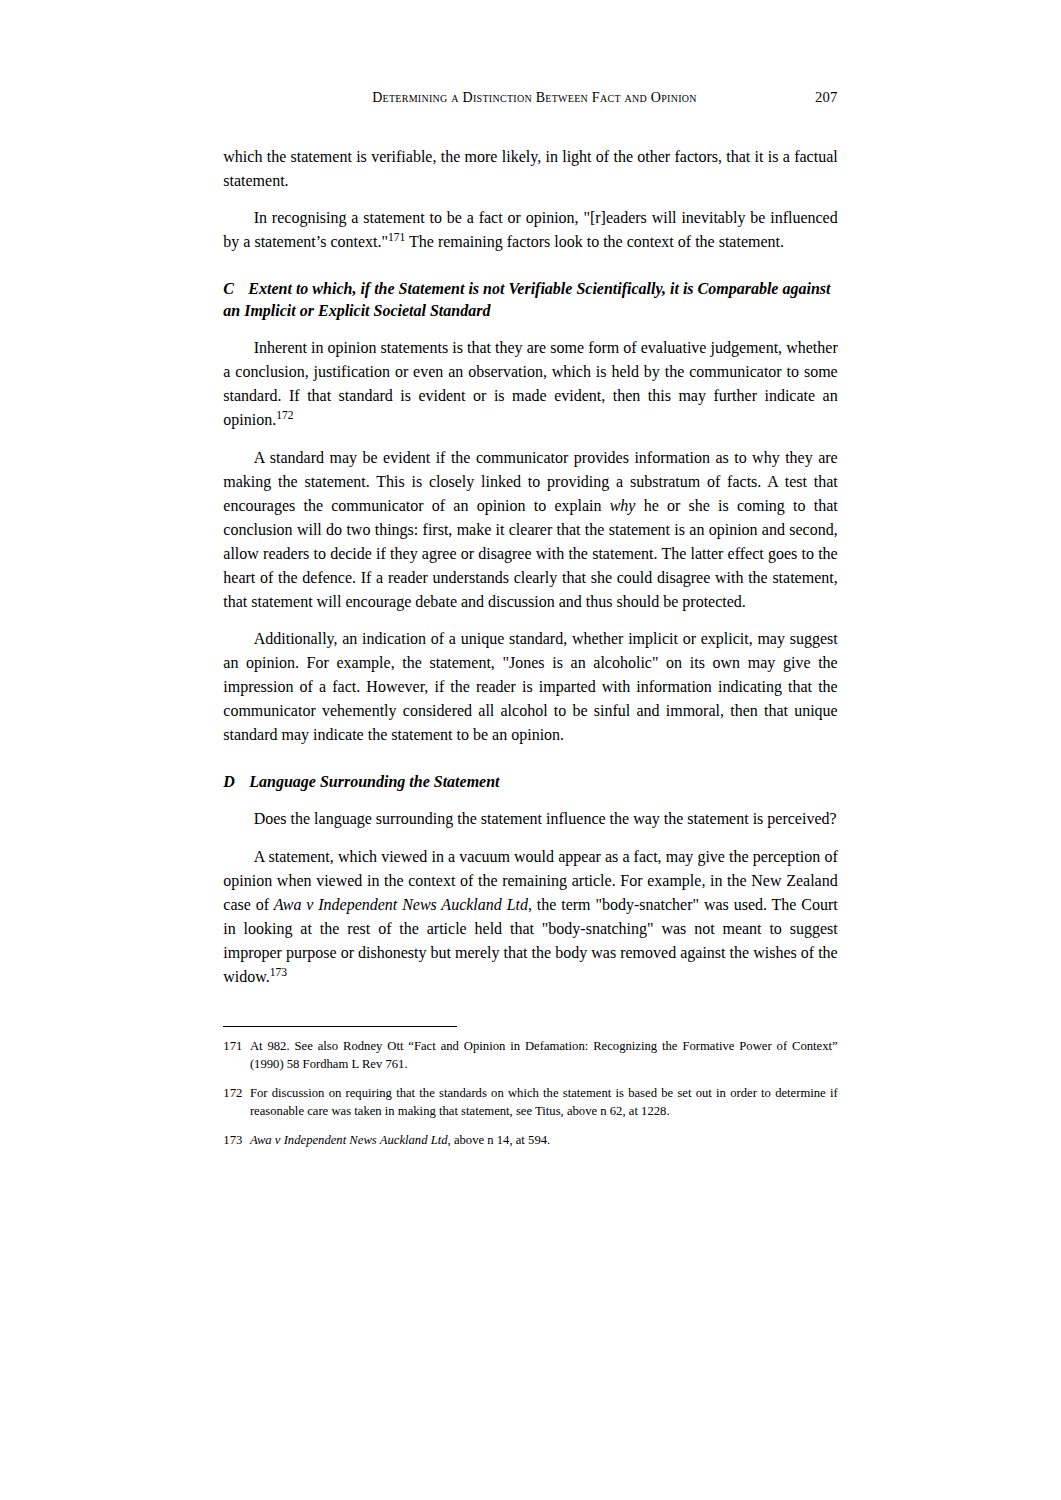Determining a Distinction Between Fact and Opinion 207
which the statement is verifiable, the more likely, in light of the other factors, that it is a factual statement.
In recognising a statement to be a fact or opinion, "[r]eaders will inevitably be influenced by a statement’s context."171 The remaining factors look to the context of the statement.
CExtent to which, if the Statement is not Verifiable Scientifically, it is Comparable against an Implicit or Explicit Societal Standard
Inherent in opinion statements is that they are some form of evaluative judgement, whether a conclusion, justification or even an observation, which is held by the communicator to some standard. If that standard is evident or is made evident, then this may further indicate an opinion.172
A standard may be evident if the communicator provides information as to why they are making the statement. This is closely linked to providing a substratum of facts. A test that encourages the communicator of an opinion to explain why he or she is coming to that conclusion will do two things: first, make it clearer that the statement is an opinion and second, allow readers to decide if they agree or disagree with the statement. The latter effect goes to the heart of the defence. If a reader understands clearly that she could disagree with the statement, that statement will encourage debate and discussion and thus should be protected.
Additionally, an indication of a unique standard, whether implicit or explicit, may suggest an opinion. For example, the statement, "Jones is an alcoholic" on its own may give the impression of a fact. However, if the reader is imparted with information indicating that the communicator vehemently considered all alcohol to be sinful and immoral, then that unique standard may indicate the statement to be an opinion.
DLanguage Surrounding the Statement
Does the language surrounding the statement influence the way the statement is perceived?
A statement, which viewed in a vacuum would appear as a fact, may give the perception of opinion when viewed in the context of the remaining article. For example, in the New Zealand case of Awa v Independent News Auckland Ltd, the term "body-snatcher" was used. The Court in looking at the rest of the article held that "body-snatching" was not meant to suggest improper purpose or dishonesty but merely that the body was removed against the wishes of the widow.173
171 At 982. See also Rodney Ott “Fact and Opinion in Defamation: Recognizing the Formative Power of Context” (1990) 58 Fordham L Rev 761.
172 For discussion on requiring that the standards on which the statement is based be set out in order to determine if reasonable care was taken in making that statement, see Titus, above n 62, at 1228.
173 Awa v Independent News Auckland Ltd, above n 14, at 594.